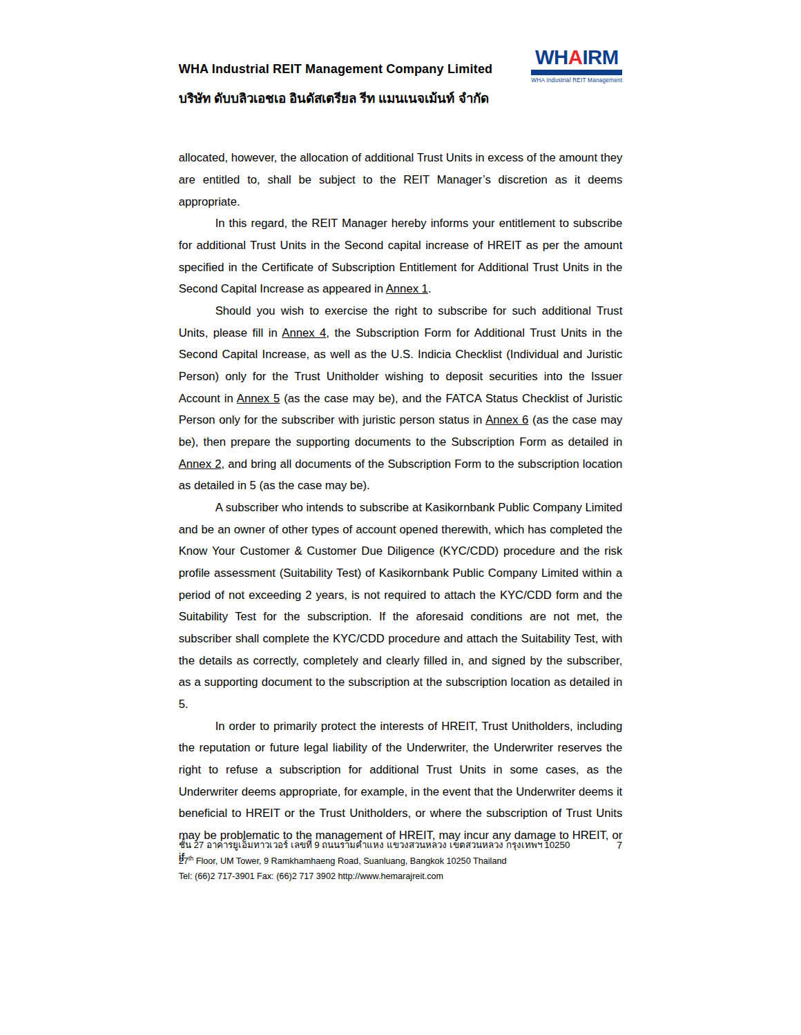WHAIRM
WHA Industrial REIT Management
WHA Industrial REIT Management Company Limited
บริษัท ดับบลิวเอชเอ อินดัสเตรียล รีท แมนเนจเม้นท์ จำกัด
allocated, however, the allocation of additional Trust Units in excess of the amount they are entitled to, shall be subject to the REIT Manager’s discretion as it deems appropriate.
In this regard, the REIT Manager hereby informs your entitlement to subscribe for additional Trust Units in the Second capital increase of HREIT as per the amount specified in the Certificate of Subscription Entitlement for Additional Trust Units in the Second Capital Increase as appeared in Annex 1.
Should you wish to exercise the right to subscribe for such additional Trust Units, please fill in Annex 4, the Subscription Form for Additional Trust Units in the Second Capital Increase, as well as the U.S. Indicia Checklist (Individual and Juristic Person) only for the Trust Unitholder wishing to deposit securities into the Issuer Account in Annex 5 (as the case may be), and the FATCA Status Checklist of Juristic Person only for the subscriber with juristic person status in Annex 6 (as the case may be), then prepare the supporting documents to the Subscription Form as detailed in Annex 2, and bring all documents of the Subscription Form to the subscription location as detailed in 5 (as the case may be).
A subscriber who intends to subscribe at Kasikornbank Public Company Limited and be an owner of other types of account opened therewith, which has completed the Know Your Customer & Customer Due Diligence (KYC/CDD) procedure and the risk profile assessment (Suitability Test) of Kasikornbank Public Company Limited within a period of not exceeding 2 years, is not required to attach the KYC/CDD form and the Suitability Test for the subscription. If the aforesaid conditions are not met, the subscriber shall complete the KYC/CDD procedure and attach the Suitability Test, with the details as correctly, completely and clearly filled in, and signed by the subscriber, as a supporting document to the subscription at the subscription location as detailed in 5.
In order to primarily protect the interests of HREIT, Trust Unitholders, including the reputation or future legal liability of the Underwriter, the Underwriter reserves the right to refuse a subscription for additional Trust Units in some cases, as the Underwriter deems appropriate, for example, in the event that the Underwriter deems it beneficial to HREIT or the Trust Unitholders, or where the subscription of Trust Units may be problematic to the management of HREIT, may incur any damage to HREIT, or if
7
ชั้น 27 อาคารยูเอ็มทาวเวอร์ เลขที่ 9 ถนนรามคำแหง แขวงสวนหลวง เขตสวนหลวง กรุงเทพฯ 10250
27th Floor, UM Tower, 9 Ramkhamhaeng Road, Suanluang, Bangkok 10250 Thailand
Tel: (66)2 717-3901 Fax: (66)2 717 3902 http://www.hemarajreit.com